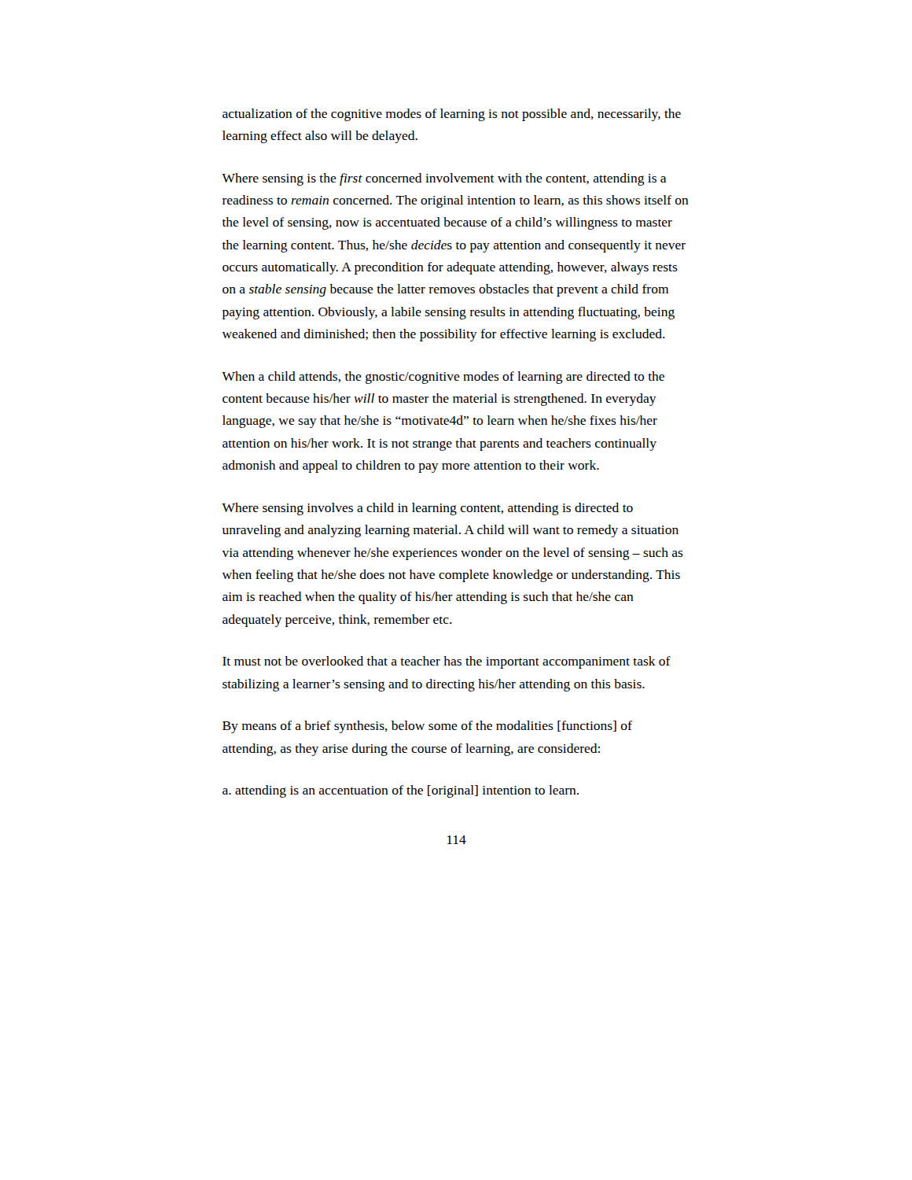actualization of the cognitive modes of learning is not possible and, necessarily, the learning effect also will be delayed.
Where sensing is the first concerned involvement with the content, attending is a readiness to remain concerned. The original intention to learn, as this shows itself on the level of sensing, now is accentuated because of a child’s willingness to master the learning content. Thus, he/she decides to pay attention and consequently it never occurs automatically. A precondition for adequate attending, however, always rests on a stable sensing because the latter removes obstacles that prevent a child from paying attention. Obviously, a labile sensing results in attending fluctuating, being weakened and diminished; then the possibility for effective learning is excluded.
When a child attends, the gnostic/cognitive modes of learning are directed to the content because his/her will to master the material is strengthened. In everyday language, we say that he/she is “motivate4d” to learn when he/she fixes his/her attention on his/her work. It is not strange that parents and teachers continually admonish and appeal to children to pay more attention to their work.
Where sensing involves a child in learning content, attending is directed to unraveling and analyzing learning material. A child will want to remedy a situation via attending whenever he/she experiences wonder on the level of sensing – such as when feeling that he/she does not have complete knowledge or understanding. This aim is reached when the quality of his/her attending is such that he/she can adequately perceive, think, remember etc.
It must not be overlooked that a teacher has the important accompaniment task of stabilizing a learner’s sensing and to directing his/her attending on this basis.
By means of a brief synthesis, below some of the modalities [functions] of attending, as they arise during the course of learning, are considered:
a. attending is an accentuation of the [original] intention to learn.
114